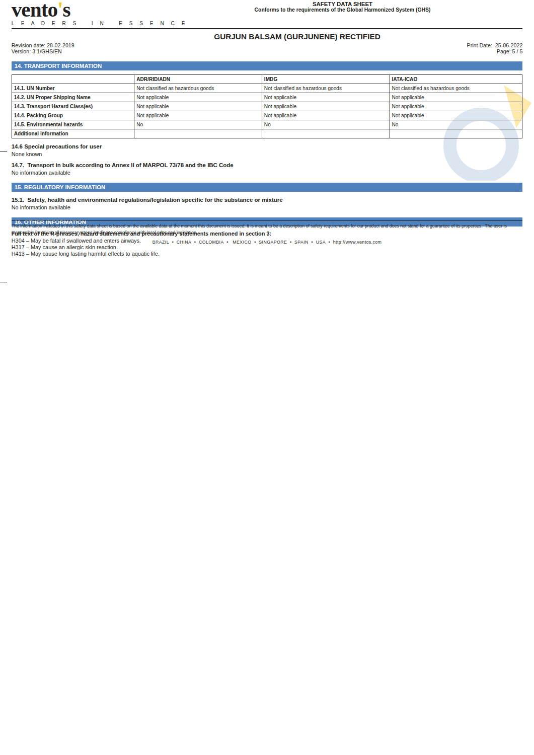vento's
L E A D E R S I N E S S E N C E
SAFETY DATA SHEET
Conforms to the requirements of the Global Harmonized System (GHS)
GURJUN BALSAM (GURJUNENE) RECTIFIED
Revision date: 28-02-2019
Version: 3.1/GHS/EN
Print Date: 25-06-2022
Page: 5 / 5
14. TRANSPORT INFORMATION
| | ADR/RID/ADN | IMDG | IATA-ICAO |
| --- | --- | --- | --- |
| 14.1. UN Number | Not classified as hazardous goods | Not classified as hazardous goods | Not classified as hazardous goods |
| 14.2. UN Proper Shipping Name | Not applicable | Not applicable | Not applicable |
| 14.3. Transport Hazard Class(es) | Not applicable | Not applicable | Not applicable |
| 14.4. Packing Group | Not applicable | Not applicable | Not applicable |
| 14.5. Environmental hazards | No | No | No |
| Additional information | | | |
14.6 Special precautions for user
None known
14.7. Transport in bulk according to Annex II of MARPOL 73/78 and the IBC Code
No information available
15. REGULATORY INFORMATION
15.1. Safety, health and environmental regulations/legislation specific for the substance or mixture
No information available
16. OTHER INFORMATION
Full text of the R-phrases, hazard statements and precautionary statements mentioned in section 3:
H304 – May be fatal if swallowed and enters airways.
H317 – May cause an allergic skin reaction.
H413 – May cause long lasting harmful effects to aquatic life.
The information included in this safety data sheet is based on the available data at the moment this document is issued. It is meant to be a description of safety requirements for our product and does not stand for a guarantee of its properties. The user is responsible for taking all necessary steps leading to compliance with local rules and legislation.
BRAZIL • CHINA • COLOMBIA • MEXICO • SINGAPORE • SPAIN • USA • http://www.ventos.com